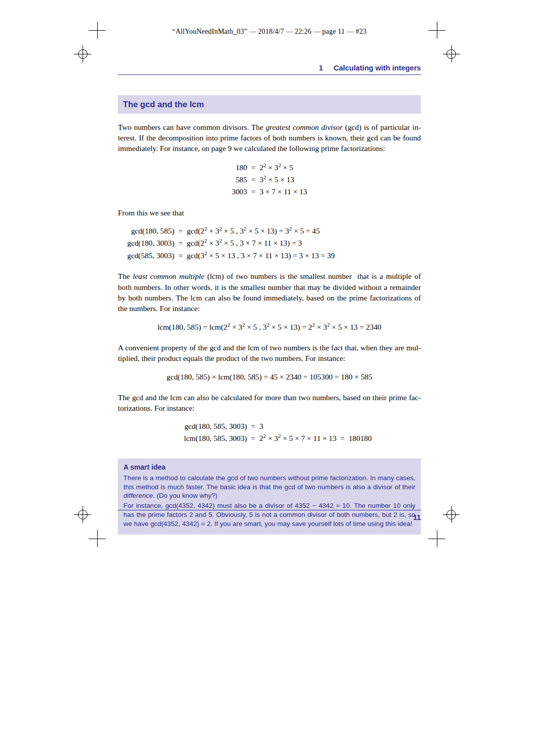“AllYouNeedInMath_03” — 2018/4/7 — 22:26 — page 11 — #23
1 Calculating with integers
The gcd and the lcm
Two numbers can have common divisors. The greatest common divisor (gcd) is of particular interest. If the decomposition into prime factors of both numbers is known, their gcd can be found immediately. For instance, on page 9 we calculated the following prime factorizations:
| 180 | = | 2 2 × 3 2 × 5 |
| 585 | = | 3 2 × 5 × 13 |
| 3003 | = | 3 × 7 × 11 × 13 |
From this we see that
| gcd(180, 585) | = | gcd(2 2 × 3 2 × 5 , 3 2 × 5 × 13) = 3 2 × 5 = 45 |
| gcd(180, 3003) | = | gcd(2 2 × 3 2 × 5 , 3 × 7 × 11 × 13) = 3 |
| gcd(585, 3003) | = | gcd(3 2 × 5 × 13 , 3 × 7 × 11 × 13) = 3 × 13 = 39 |
The least common multiple (lcm) of two numbers is the smallest number that is a multiple of both numbers. In other words, it is the smallest number that may be divided without a remainder by both numbers. The lcm can also be found immediately, based on the prime factorizations of the numbers. For instance:
lcm(180, 585) = lcm(22 × 32 × 5 , 32 × 5 × 13) = 22 × 32 × 5 × 13 = 2340
A convenient property of the gcd and the lcm of two numbers is the fact that, when they are multiplied, their product equals the product of the two numbers. For instance:
gcd(180, 585) × lcm(180, 585) = 45 × 2340 = 105300 = 180 × 585
The gcd and the lcm can also be calculated for more than two numbers, based on their prime factorizations. For instance:
| gcd(180, 585, 3003) | = | 3 |
| lcm(180, 585, 3003) | = | 2 2 × 3 2 × 5 × 7 × 11 × 13 = 180180 |
A smart idea
There is a method to calculate the gcd of two numbers without prime factorization. In many cases, this method is much faster. The basic idea is that the gcd of two numbers is also a divisor of their difference. (Do you know why?)
For instance, gcd(4352, 4342) must also be a divisor of 4352 − 4342 = 10. The number 10 only has the prime factors 2 and 5. Obviously, 5 is not a common divisor of both numbers, but 2 is, so we have gcd(4352, 4342) = 2. If you are smart, you may save yourself lots of time using this idea!
11